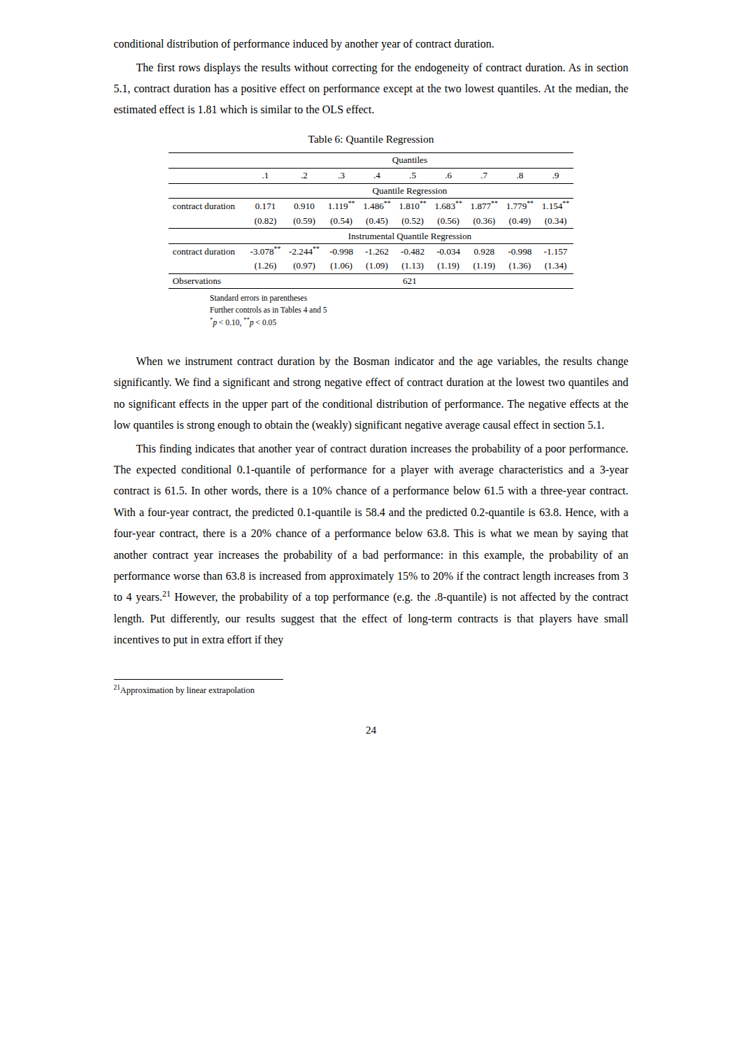conditional distribution of performance induced by another year of contract duration.
The first rows displays the results without correcting for the endogeneity of contract duration. As in section 5.1, contract duration has a positive effect on performance except at the two lowest quantiles. At the median, the estimated effect is 1.81 which is similar to the OLS effect.
Table 6: Quantile Regression
| | Quantiles |
| | .1 | .2 | .3 | .4 | .5 | .6 | .7 | .8 | .9 |
| | Quantile Regression |
| contract duration | 0.171 | 0.910 | 1.119 ** | 1.486 ** | 1.810 ** | 1.683 ** | 1.877 ** | 1.779 ** | 1.154 ** |
| | (0.82) | (0.59) | (0.54) | (0.45) | (0.52) | (0.56) | (0.36) | (0.49) | (0.34) |
| | Instrumental Quantile Regression |
| contract duration | -3.078 ** | -2.244 ** | -0.998 | -1.262 | -0.482 | -0.034 | 0.928 | -0.998 | -1.157 |
| | (1.26) | (0.97) | (1.06) | (1.09) | (1.13) | (1.19) | (1.19) | (1.36) | (1.34) |
| Observations | 621 |
Standard errors in parentheses
Further controls as in Tables 4 and 5
*p < 0.10, **p < 0.05
When we instrument contract duration by the Bosman indicator and the age variables, the results change significantly. We find a significant and strong negative effect of contract duration at the lowest two quantiles and no significant effects in the upper part of the conditional distribution of performance. The negative effects at the low quantiles is strong enough to obtain the (weakly) significant negative average causal effect in section 5.1.
This finding indicates that another year of contract duration increases the probability of a poor performance. The expected conditional 0.1-quantile of performance for a player with average characteristics and a 3-year contract is 61.5. In other words, there is a 10% chance of a performance below 61.5 with a three-year contract. With a four-year contract, the predicted 0.1-quantile is 58.4 and the predicted 0.2-quantile is 63.8. Hence, with a four-year contract, there is a 20% chance of a performance below 63.8. This is what we mean by saying that another contract year increases the probability of a bad performance: in this example, the probability of an performance worse than 63.8 is increased from approximately 15% to 20% if the contract length increases from 3 to 4 years.21 However, the probability of a top performance (e.g. the .8-quantile) is not affected by the contract length. Put differently, our results suggest that the effect of long-term contracts is that players have small incentives to put in extra effort if they
21Approximation by linear extrapolation
24